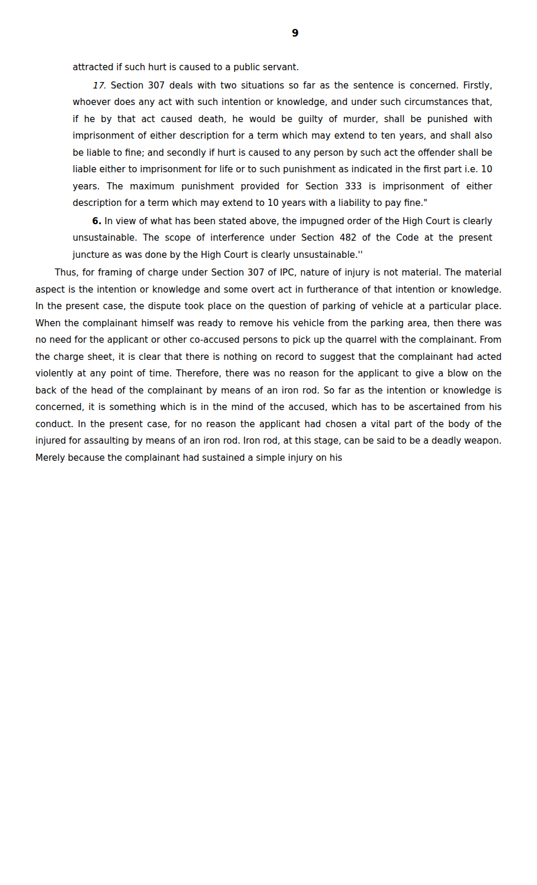9
attracted if such hurt is caused to a public servant.
17. Section 307 deals with two situations so far as the sentence is concerned. Firstly, whoever does any act with such intention or knowledge, and under such circumstances that, if he by that act caused death, he would be guilty of murder, shall be punished with imprisonment of either description for a term which may extend to ten years, and shall also be liable to fine; and secondly if hurt is caused to any person by such act the offender shall be liable either to imprisonment for life or to such punishment as indicated in the first part i.e. 10 years. The maximum punishment provided for Section 333 is imprisonment of either description for a term which may extend to 10 years with a liability to pay fine."
6. In view of what has been stated above, the impugned order of the High Court is clearly unsustainable. The scope of interference under Section 482 of the Code at the present juncture as was done by the High Court is clearly unsustainable.''
Thus, for framing of charge under Section 307 of IPC, nature of injury is not material. The material aspect is the intention or knowledge and some overt act in furtherance of that intention or knowledge. In the present case, the dispute took place on the question of parking of vehicle at a particular place. When the complainant himself was ready to remove his vehicle from the parking area, then there was no need for the applicant or other co-accused persons to pick up the quarrel with the complainant. From the charge sheet, it is clear that there is nothing on record to suggest that the complainant had acted violently at any point of time. Therefore, there was no reason for the applicant to give a blow on the back of the head of the complainant by means of an iron rod. So far as the intention or knowledge is concerned, it is something which is in the mind of the accused, which has to be ascertained from his conduct. In the present case, for no reason the applicant had chosen a vital part of the body of the injured for assaulting by means of an iron rod. Iron rod, at this stage, can be said to be a deadly weapon. Merely because the complainant had sustained a simple injury on his